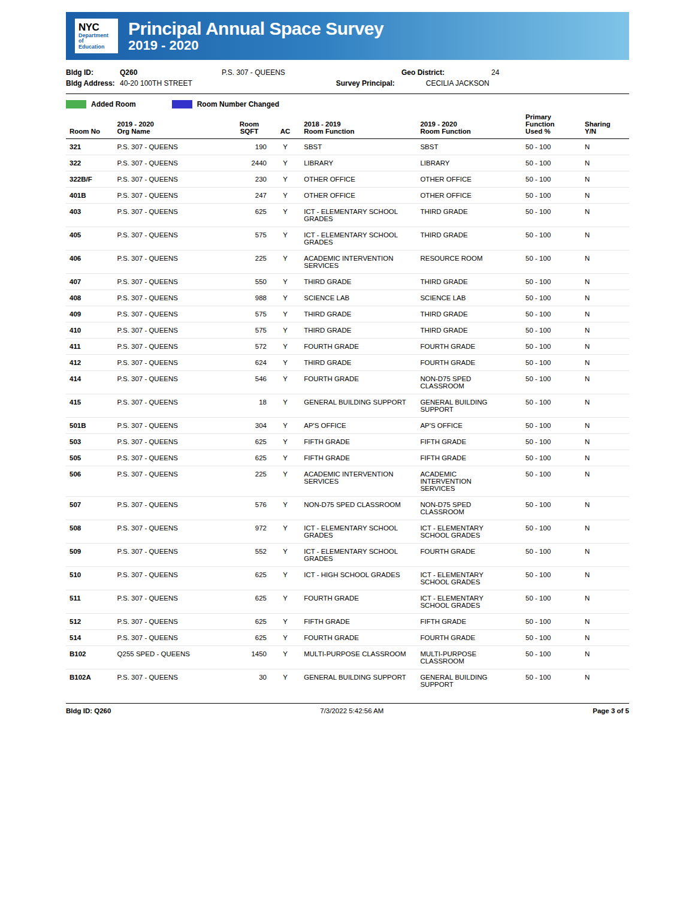NYC Department of
Education
Principal Annual Space Survey
2019 - 2020
Bldg ID:
Q260
P.S. 307 - QUEENS
Geo District:
24
Bldg Address:
40-20 100TH STREET
Survey Principal:
CECILIA JACKSON
Added Room
Room Number Changed
| Room No | 2019 - 2020 Org Name | Room SQFT | AC | 2018 - 2019 Room Function | 2019 - 2020 Room Function | Primary Function Used % | Sharing Y/N |
| --- | --- | --- | --- | --- | --- | --- | --- |
| 321 | P.S. 307 - QUEENS | 190 | Y | SBST | SBST | 50 - 100 | N |
| 322 | P.S. 307 - QUEENS | 2440 | Y | LIBRARY | LIBRARY | 50 - 100 | N |
| 322B/F | P.S. 307 - QUEENS | 230 | Y | OTHER OFFICE | OTHER OFFICE | 50 - 100 | N |
| 401B | P.S. 307 - QUEENS | 247 | Y | OTHER OFFICE | OTHER OFFICE | 50 - 100 | N |
| 403 | P.S. 307 - QUEENS | 625 | Y | ICT - ELEMENTARY SCHOOL GRADES | THIRD GRADE | 50 - 100 | N |
| 405 | P.S. 307 - QUEENS | 575 | Y | ICT - ELEMENTARY SCHOOL GRADES | THIRD GRADE | 50 - 100 | N |
| 406 | P.S. 307 - QUEENS | 225 | Y | ACADEMIC INTERVENTION SERVICES | RESOURCE ROOM | 50 - 100 | N |
| 407 | P.S. 307 - QUEENS | 550 | Y | THIRD GRADE | THIRD GRADE | 50 - 100 | N |
| 408 | P.S. 307 - QUEENS | 988 | Y | SCIENCE LAB | SCIENCE LAB | 50 - 100 | N |
| 409 | P.S. 307 - QUEENS | 575 | Y | THIRD GRADE | THIRD GRADE | 50 - 100 | N |
| 410 | P.S. 307 - QUEENS | 575 | Y | THIRD GRADE | THIRD GRADE | 50 - 100 | N |
| 411 | P.S. 307 - QUEENS | 572 | Y | FOURTH GRADE | FOURTH GRADE | 50 - 100 | N |
| 412 | P.S. 307 - QUEENS | 624 | Y | THIRD GRADE | FOURTH GRADE | 50 - 100 | N |
| 414 | P.S. 307 - QUEENS | 546 | Y | FOURTH GRADE | NON-D75 SPED CLASSROOM | 50 - 100 | N |
| 415 | P.S. 307 - QUEENS | 18 | Y | GENERAL BUILDING SUPPORT | GENERAL BUILDING SUPPORT | 50 - 100 | N |
| 501B | P.S. 307 - QUEENS | 304 | Y | AP'S OFFICE | AP'S OFFICE | 50 - 100 | N |
| 503 | P.S. 307 - QUEENS | 625 | Y | FIFTH GRADE | FIFTH GRADE | 50 - 100 | N |
| 505 | P.S. 307 - QUEENS | 625 | Y | FIFTH GRADE | FIFTH GRADE | 50 - 100 | N |
| 506 | P.S. 307 - QUEENS | 225 | Y | ACADEMIC INTERVENTION SERVICES | ACADEMIC INTERVENTION SERVICES | 50 - 100 | N |
| 507 | P.S. 307 - QUEENS | 576 | Y | NON-D75 SPED CLASSROOM | NON-D75 SPED CLASSROOM | 50 - 100 | N |
| 508 | P.S. 307 - QUEENS | 972 | Y | ICT - ELEMENTARY SCHOOL GRADES | ICT - ELEMENTARY SCHOOL GRADES | 50 - 100 | N |
| 509 | P.S. 307 - QUEENS | 552 | Y | ICT - ELEMENTARY SCHOOL GRADES | FOURTH GRADE | 50 - 100 | N |
| 510 | P.S. 307 - QUEENS | 625 | Y | ICT - HIGH SCHOOL GRADES | ICT - ELEMENTARY SCHOOL GRADES | 50 - 100 | N |
| 511 | P.S. 307 - QUEENS | 625 | Y | FOURTH GRADE | ICT - ELEMENTARY SCHOOL GRADES | 50 - 100 | N |
| 512 | P.S. 307 - QUEENS | 625 | Y | FIFTH GRADE | FIFTH GRADE | 50 - 100 | N |
| 514 | P.S. 307 - QUEENS | 625 | Y | FOURTH GRADE | FOURTH GRADE | 50 - 100 | N |
| B102 | Q255 SPED - QUEENS | 1450 | Y | MULTI-PURPOSE CLASSROOM | MULTI-PURPOSE CLASSROOM | 50 - 100 | N |
| B102A | P.S. 307 - QUEENS | 30 | Y | GENERAL BUILDING SUPPORT | GENERAL BUILDING SUPPORT | 50 - 100 | N |
Bldg ID: Q260
7/3/2022 5:42:56 AM
Page 3 of 5